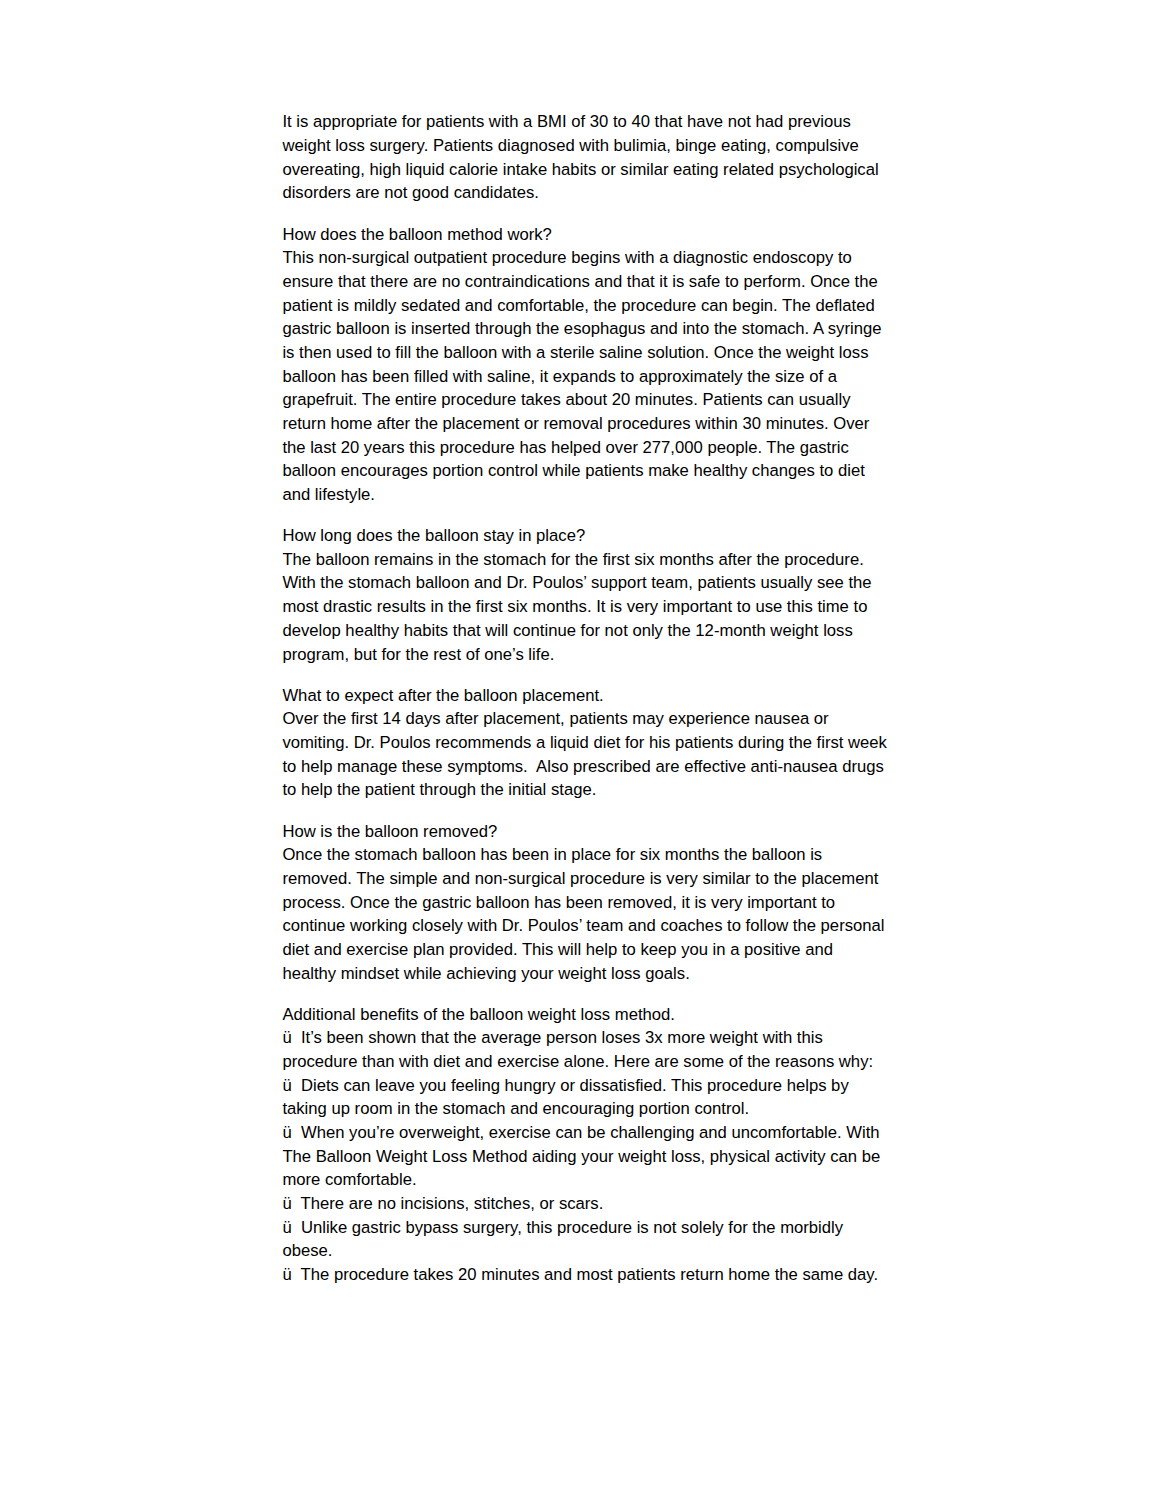It is appropriate for patients with a BMI of 30 to 40 that have not had previous weight loss surgery. Patients diagnosed with bulimia, binge eating, compulsive overeating, high liquid calorie intake habits or similar eating related psychological disorders are not good candidates.
How does the balloon method work?
This non-surgical outpatient procedure begins with a diagnostic endoscopy to ensure that there are no contraindications and that it is safe to perform. Once the patient is mildly sedated and comfortable, the procedure can begin. The deflated gastric balloon is inserted through the esophagus and into the stomach. A syringe is then used to fill the balloon with a sterile saline solution. Once the weight loss balloon has been filled with saline, it expands to approximately the size of a grapefruit. The entire procedure takes about 20 minutes. Patients can usually return home after the placement or removal procedures within 30 minutes. Over the last 20 years this procedure has helped over 277,000 people. The gastric balloon encourages portion control while patients make healthy changes to diet and lifestyle.
How long does the balloon stay in place?
The balloon remains in the stomach for the first six months after the procedure. With the stomach balloon and Dr. Poulos’ support team, patients usually see the most drastic results in the first six months. It is very important to use this time to develop healthy habits that will continue for not only the 12-month weight loss program, but for the rest of one’s life.
What to expect after the balloon placement.
Over the first 14 days after placement, patients may experience nausea or vomiting. Dr. Poulos recommends a liquid diet for his patients during the first week to help manage these symptoms. Also prescribed are effective anti-nausea drugs to help the patient through the initial stage.
How is the balloon removed?
Once the stomach balloon has been in place for six months the balloon is removed. The simple and non-surgical procedure is very similar to the placement process. Once the gastric balloon has been removed, it is very important to continue working closely with Dr. Poulos’ team and coaches to follow the personal diet and exercise plan provided. This will help to keep you in a positive and healthy mindset while achieving your weight loss goals.
Additional benefits of the balloon weight loss method.
ü It’s been shown that the average person loses 3x more weight with this procedure than with diet and exercise alone. Here are some of the reasons why:
ü Diets can leave you feeling hungry or dissatisfied. This procedure helps by taking up room in the stomach and encouraging portion control.
ü When you’re overweight, exercise can be challenging and uncomfortable. With The Balloon Weight Loss Method aiding your weight loss, physical activity can be more comfortable.
ü There are no incisions, stitches, or scars.
ü Unlike gastric bypass surgery, this procedure is not solely for the morbidly obese.
ü The procedure takes 20 minutes and most patients return home the same day.